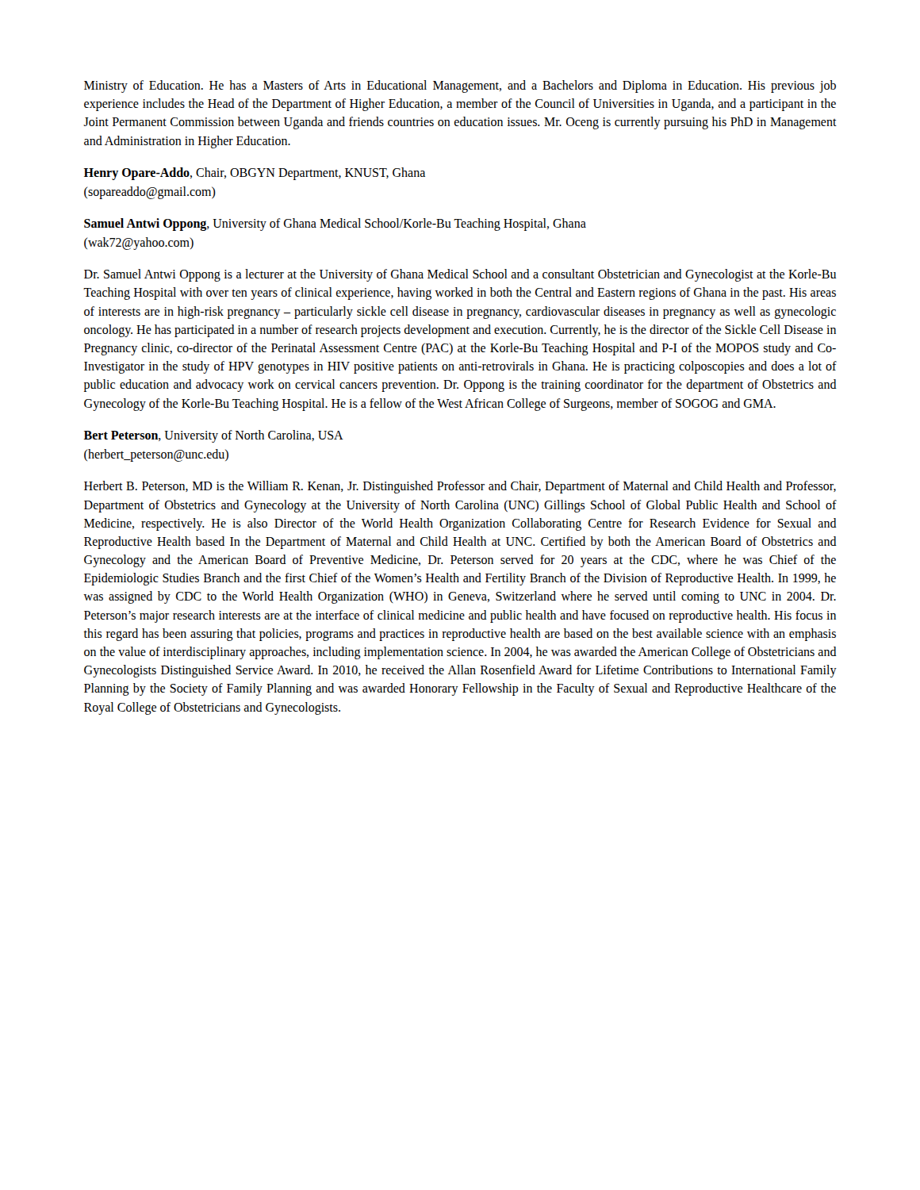Ministry of Education. He has a Masters of Arts in Educational Management, and a Bachelors and Diploma in Education. His previous job experience includes the Head of the Department of Higher Education, a member of the Council of Universities in Uganda, and a participant in the Joint Permanent Commission between Uganda and friends countries on education issues. Mr. Oceng is currently pursuing his PhD in Management and Administration in Higher Education.
Henry Opare-Addo, Chair, OBGYN Department, KNUST, Ghana
(sopareaddo@gmail.com)
Samuel Antwi Oppong, University of Ghana Medical School/Korle-Bu Teaching Hospital, Ghana
(wak72@yahoo.com)
Dr. Samuel Antwi Oppong is a lecturer at the University of Ghana Medical School and a consultant Obstetrician and Gynecologist at the Korle-Bu Teaching Hospital with over ten years of clinical experience, having worked in both the Central and Eastern regions of Ghana in the past. His areas of interests are in high-risk pregnancy – particularly sickle cell disease in pregnancy, cardiovascular diseases in pregnancy as well as gynecologic oncology. He has participated in a number of research projects development and execution. Currently, he is the director of the Sickle Cell Disease in Pregnancy clinic, co-director of the Perinatal Assessment Centre (PAC) at the Korle-Bu Teaching Hospital and P-I of the MOPOS study and Co-Investigator in the study of HPV genotypes in HIV positive patients on anti-retrovirals in Ghana. He is practicing colposcopies and does a lot of public education and advocacy work on cervical cancers prevention. Dr. Oppong is the training coordinator for the department of Obstetrics and Gynecology of the Korle-Bu Teaching Hospital. He is a fellow of the West African College of Surgeons, member of SOGOG and GMA.
Bert Peterson, University of North Carolina, USA
(herbert_peterson@unc.edu)
Herbert B. Peterson, MD is the William R. Kenan, Jr. Distinguished Professor and Chair, Department of Maternal and Child Health and Professor, Department of Obstetrics and Gynecology at the University of North Carolina (UNC) Gillings School of Global Public Health and School of Medicine, respectively. He is also Director of the World Health Organization Collaborating Centre for Research Evidence for Sexual and Reproductive Health based In the Department of Maternal and Child Health at UNC. Certified by both the American Board of Obstetrics and Gynecology and the American Board of Preventive Medicine, Dr. Peterson served for 20 years at the CDC, where he was Chief of the Epidemiologic Studies Branch and the first Chief of the Women’s Health and Fertility Branch of the Division of Reproductive Health. In 1999, he was assigned by CDC to the World Health Organization (WHO) in Geneva, Switzerland where he served until coming to UNC in 2004. Dr. Peterson’s major research interests are at the interface of clinical medicine and public health and have focused on reproductive health. His focus in this regard has been assuring that policies, programs and practices in reproductive health are based on the best available science with an emphasis on the value of interdisciplinary approaches, including implementation science. In 2004, he was awarded the American College of Obstetricians and Gynecologists Distinguished Service Award. In 2010, he received the Allan Rosenfield Award for Lifetime Contributions to International Family Planning by the Society of Family Planning and was awarded Honorary Fellowship in the Faculty of Sexual and Reproductive Healthcare of the Royal College of Obstetricians and Gynecologists.